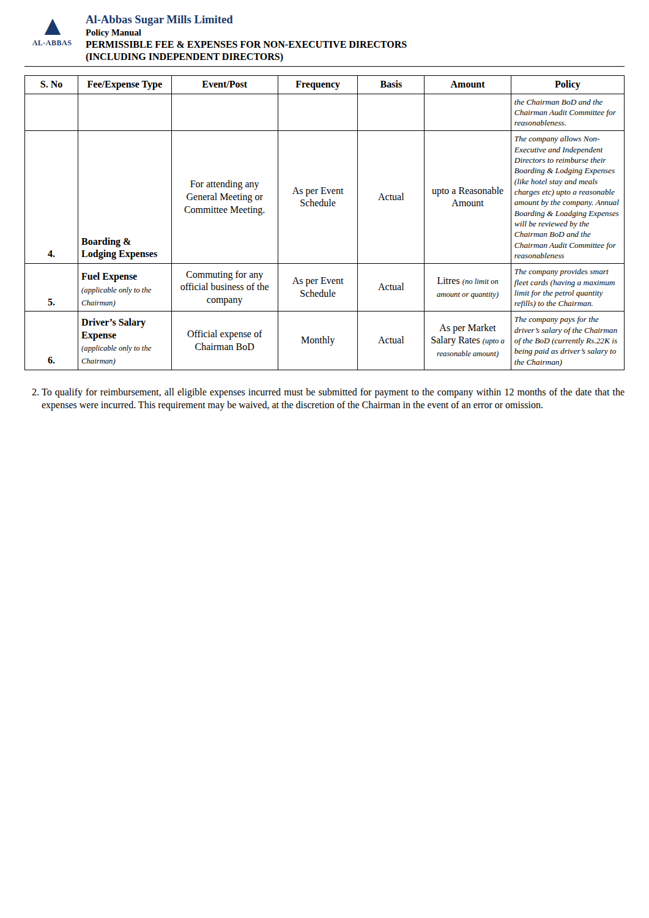▲
AL-ABBAS
Al-Abbas Sugar Mills Limited
Policy Manual
PERMISSIBLE FEE & EXPENSES FOR NON-EXECUTIVE DIRECTORS
(INCLUDING INDEPENDENT DIRECTORS)
| S. No | Fee/Expense Type | Event/Post | Frequency | Basis | Amount | Policy |
| --- | --- | --- | --- | --- | --- | --- |
| | | | | | | the Chairman BoD and the Chairman Audit Committee for reasonableness. |
| 4. | Boarding & Lodging Expenses | For attending any General Meeting or Committee Meeting. | As per Event Schedule | Actual | upto a Reasonable Amount | The company allows Non-Executive and Independent Directors to reimburse their Boarding & Lodging Expenses (like hotel stay and meals charges etc) upto a reasonable amount by the company. Annual Boarding & Loadging Expenses will be reviewed by the Chairman BoD and the Chairman Audit Committee for reasonableness |
| 5. | Fuel Expense (applicable only to the Chairman) | Commuting for any official business of the company | As per Event Schedule | Actual | Litres (no limit on amount or quantity) | The company provides smart fleet cards (having a maximum limit for the petrol quantity refills) to the Chairman. |
| 6. | Driver’s Salary Expense (applicable only to the Chairman) | Official expense of Chairman BoD | Monthly | Actual | As per Market Salary Rates (upto a reasonable amount) | The company pays for the driver’s salary of the Chairman of the BoD (currently Rs.22K is being paid as driver’s salary to the Chairman) |
To qualify for reimbursement, all eligible expenses incurred must be submitted for payment to the company within 12 months of the date that the expenses were incurred. This requirement may be waived, at the discretion of the Chairman in the event of an error or omission.